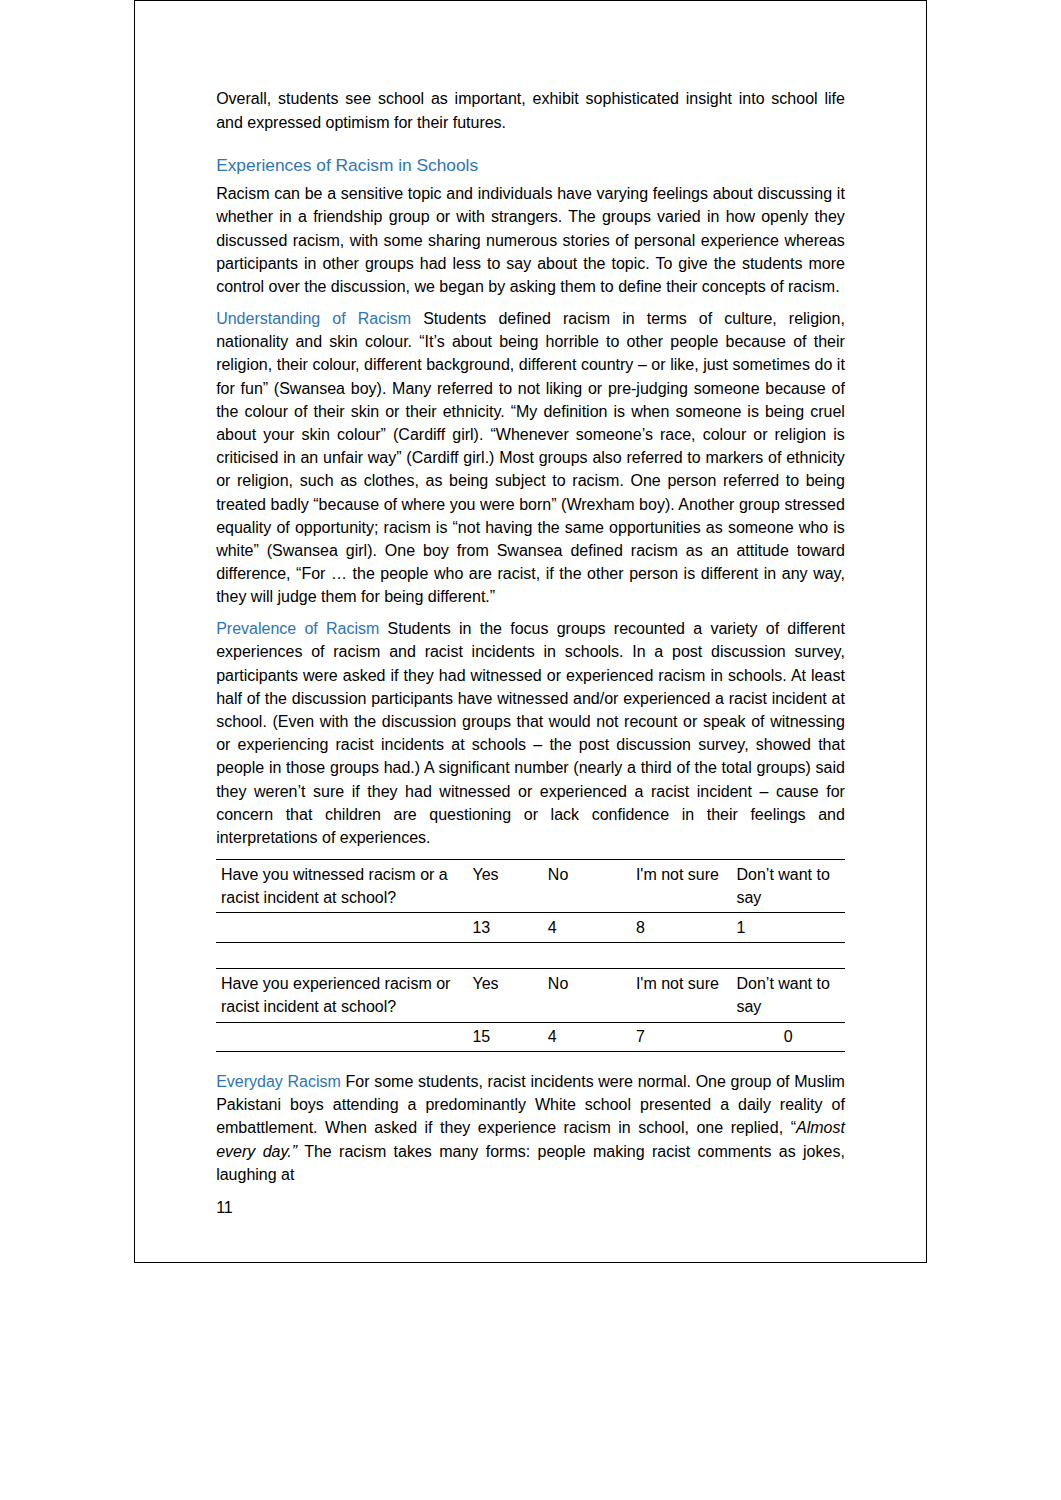Overall, students see school as important, exhibit sophisticated insight into school life and expressed optimism for their futures.
Experiences of Racism in Schools
Racism can be a sensitive topic and individuals have varying feelings about discussing it whether in a friendship group or with strangers. The groups varied in how openly they discussed racism, with some sharing numerous stories of personal experience whereas participants in other groups had less to say about the topic. To give the students more control over the discussion, we began by asking them to define their concepts of racism.
Understanding of Racism Students defined racism in terms of culture, religion, nationality and skin colour. “It’s about being horrible to other people because of their religion, their colour, different background, different country – or like, just sometimes do it for fun” (Swansea boy). Many referred to not liking or pre-judging someone because of the colour of their skin or their ethnicity. “My definition is when someone is being cruel about your skin colour” (Cardiff girl). “Whenever someone’s race, colour or religion is criticised in an unfair way” (Cardiff girl.) Most groups also referred to markers of ethnicity or religion, such as clothes, as being subject to racism. One person referred to being treated badly “because of where you were born” (Wrexham boy). Another group stressed equality of opportunity; racism is “not having the same opportunities as someone who is white” (Swansea girl). One boy from Swansea defined racism as an attitude toward difference, “For … the people who are racist, if the other person is different in any way, they will judge them for being different.”
Prevalence of Racism Students in the focus groups recounted a variety of different experiences of racism and racist incidents in schools. In a post discussion survey, participants were asked if they had witnessed or experienced racism in schools. At least half of the discussion participants have witnessed and/or experienced a racist incident at school. (Even with the discussion groups that would not recount or speak of witnessing or experiencing racist incidents at schools – the post discussion survey, showed that people in those groups had.) A significant number (nearly a third of the total groups) said they weren’t sure if they had witnessed or experienced a racist incident – cause for concern that children are questioning or lack confidence in their feelings and interpretations of experiences.
| Have you witnessed racism or a racist incident at school? | Yes | No | I'm not sure | Don’t want to say |
| | 13 | 4 | 8 | 1 |
| Have you experienced racism or racist incident at school? | Yes | No | I'm not sure | Don’t want to say |
| | 15 | 4 | 7 | 0 |
Everyday Racism For some students, racist incidents were normal. One group of Muslim Pakistani boys attending a predominantly White school presented a daily reality of embattlement. When asked if they experience racism in school, one replied, “Almost every day.” The racism takes many forms: people making racist comments as jokes, laughing at
11